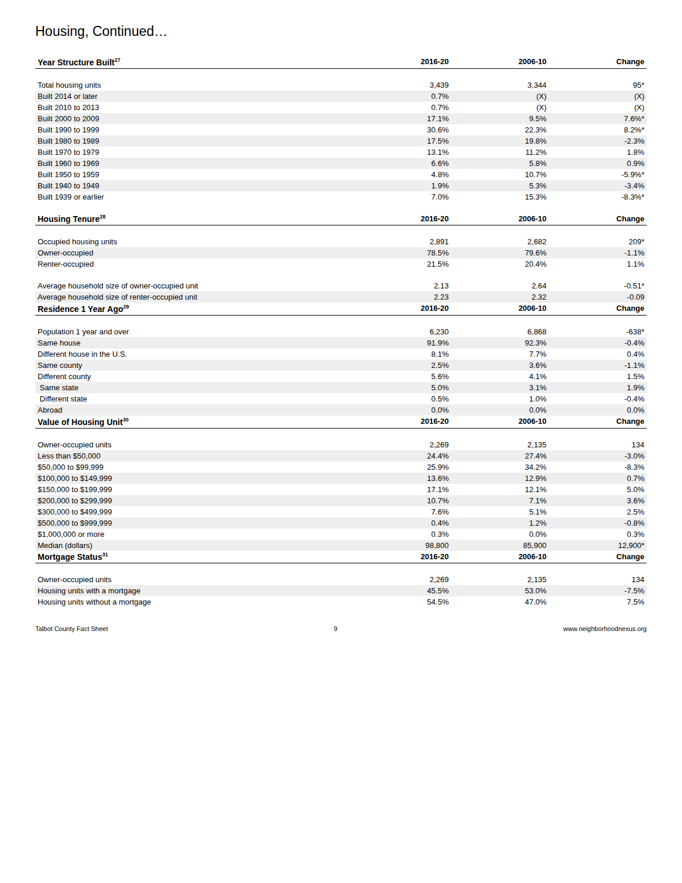Housing, Continued…
| Year Structure Built 27 | 2016-20 | 2006-10 | Change |
| --- | --- | --- | --- |
| Total housing units | 3,439 | 3,344 | 95* |
| Built 2014 or later | 0.7% | (X) | (X) |
| Built 2010 to 2013 | 0.7% | (X) | (X) |
| Built 2000 to 2009 | 17.1% | 9.5% | 7.6%* |
| Built 1990 to 1999 | 30.6% | 22.3% | 8.2%* |
| Built 1980 to 1989 | 17.5% | 19.8% | -2.3% |
| Built 1970 to 1979 | 13.1% | 11.2% | 1.8% |
| Built 1960 to 1969 | 6.6% | 5.8% | 0.9% |
| Built 1950 to 1959 | 4.8% | 10.7% | -5.9%* |
| Built 1940 to 1949 | 1.9% | 5.3% | -3.4% |
| Built 1939 or earlier | 7.0% | 15.3% | -8.3%* |
| Housing Tenure 28 | 2016-20 | 2006-10 | Change |
| Occupied housing units | 2,891 | 2,682 | 209* |
| Owner-occupied | 78.5% | 79.6% | -1.1% |
| Renter-occupied | 21.5% | 20.4% | 1.1% |
| Average household size of owner-occupied unit | 2.13 | 2.64 | -0.51* |
| Average household size of renter-occupied unit | 2.23 | 2.32 | -0.09 |
| Residence 1 Year Ago 29 | 2016-20 | 2006-10 | Change |
| Population 1 year and over | 6,230 | 6,868 | -638* |
| Same house | 91.9% | 92.3% | -0.4% |
| Different house in the U.S. | 8.1% | 7.7% | 0.4% |
| Same county | 2.5% | 3.6% | -1.1% |
| Different county | 5.6% | 4.1% | 1.5% |
| Same state | 5.0% | 3.1% | 1.9% |
| Different state | 0.5% | 1.0% | -0.4% |
| Abroad | 0.0% | 0.0% | 0.0% |
| Value of Housing Unit 30 | 2016-20 | 2006-10 | Change |
| Owner-occupied units | 2,269 | 2,135 | 134 |
| Less than $50,000 | 24.4% | 27.4% | -3.0% |
| $50,000 to $99,999 | 25.9% | 34.2% | -8.3% |
| $100,000 to $149,999 | 13.6% | 12.9% | 0.7% |
| $150,000 to $199,999 | 17.1% | 12.1% | 5.0% |
| $200,000 to $299,999 | 10.7% | 7.1% | 3.6% |
| $300,000 to $499,999 | 7.6% | 5.1% | 2.5% |
| $500,000 to $999,999 | 0.4% | 1.2% | -0.8% |
| $1,000,000 or more | 0.3% | 0.0% | 0.3% |
| Median (dollars) | 98,800 | 85,900 | 12,900* |
| Mortgage Status 31 | 2016-20 | 2006-10 | Change |
| Owner-occupied units | 2,269 | 2,135 | 134 |
| Housing units with a mortgage | 45.5% | 53.0% | -7.5% |
| Housing units without a mortgage | 54.5% | 47.0% | 7.5% |
Talbot County Fact Sheet 9 www.neighborhoodnexus.org